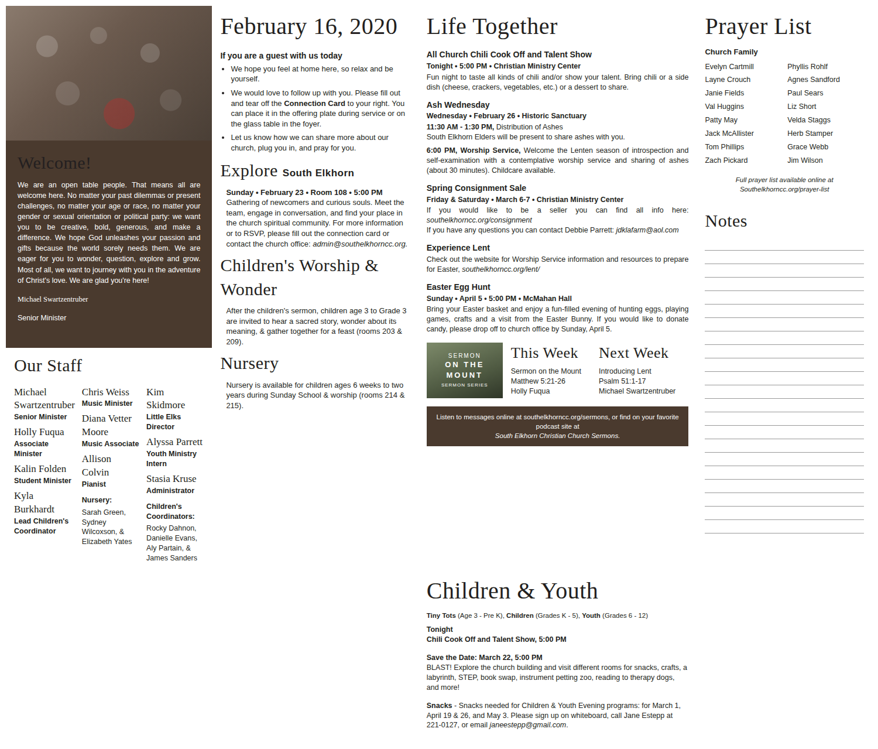Welcome!
We are an open table people. That means all are welcome here. No matter your past dilemmas or present challenges, no matter your age or race, no matter your gender or sexual orientation or political party: we want you to be creative, bold, generous, and make a difference. We hope God unleashes your passion and gifts because the world sorely needs them. We are eager for you to wonder, question, explore and grow. Most of all, we want to journey with you in the adventure of Christ's love. We are glad you're here!
Michael Swartzentruber
Senior Minister
Our Staff
Michael Swartzentruber
Senior Minister
Holly Fuqua
Associate Minister
Kalin Folden
Student Minister
Kyla Burkhardt
Lead Children's Coordinator
Chris Weiss
Music Minister
Diana Vetter Moore
Music Associate
Allison Colvin
Pianist
Nursery:
Sarah Green, Sydney Wilcoxson, & Elizabeth Yates
Kim Skidmore
Little Elks Director
Alyssa Parrett
Youth Ministry Intern
Stasia Kruse
Administrator
Children's Coordinators:
Rocky Dahnon, Danielle Evans, Aly Partain, & James Sanders
February 16, 2020
If you are a guest with us today
We hope you feel at home here, so relax and be yourself.
We would love to follow up with you. Please fill out and tear off the Connection Card to your right. You can place it in the offering plate during service or on the glass table in the foyer.
Let us know how we can share more about our church, plug you in, and pray for you.
Explore South Elkhorn
Sunday • February 23 • Room 108 • 5:00 PM
Gathering of newcomers and curious souls. Meet the team, engage in conversation, and find your place in the church spiritual community. For more information or to RSVP, please fill out the connection card or contact the church office: admin@southelkhorncc.org.
Children's Worship & Wonder
After the children's sermon, children age 3 to Grade 3 are invited to hear a sacred story, wonder about its meaning, & gather together for a feast (rooms 203 & 209).
Nursery
Nursery is available for children ages 6 weeks to two years during Sunday School & worship (rooms 214 & 215).
Life Together
All Church Chili Cook Off and Talent Show
Tonight • 5:00 PM • Christian Ministry Center
Fun night to taste all kinds of chili and/or show your talent. Bring chili or a side dish (cheese, crackers, vegetables, etc.) or a dessert to share.
Ash Wednesday
Wednesday • February 26 • Historic Sanctuary
11:30 AM - 1:30 PM, Distribution of Ashes
South Elkhorn Elders will be present to share ashes with you.
6:00 PM, Worship Service, Welcome the Lenten season of introspection and self-examination with a contemplative worship service and sharing of ashes (about 30 minutes). Childcare available.
Spring Consignment Sale
Friday & Saturday • March 6-7 • Christian Ministry Center
If you would like to be a seller you can find all info here: southelkhorncc.org/consignment
If you have any questions you can contact Debbie Parrett: jdklafarm@aol.com
Experience Lent
Check out the website for Worship Service information and resources to prepare for Easter, southelkhorncc.org/lent/
Easter Egg Hunt
Sunday • April 5 • 5:00 PM • McMahan Hall
Bring your Easter basket and enjoy a fun-filled evening of hunting eggs, playing games, crafts and a visit from the Easter Bunny. If you would like to donate candy, please drop off to church office by Sunday, April 5.
SERMON
ON THE
MOUNT
SERMON SERIES
This Week
Sermon on the Mount
Matthew 5:21-26
Holly Fuqua
Next Week
Introducing Lent
Psalm 51:1-17
Michael Swartzentruber
Listen to messages online at southelkhorncc.org/sermons, or find on your favorite podcast site at
South Elkhorn Christian Church Sermons.
Prayer List
Church Family
Evelyn Cartmill
Phyllis Rohlf
Layne Crouch
Agnes Sandford
Janie Fields
Paul Sears
Val Huggins
Liz Short
Patty May
Velda Staggs
Jack McAllister
Herb Stamper
Tom Phillips
Grace Webb
Zach Pickard
Jim Wilson
Full prayer list available online at
Southelkhorncc.org/prayer-list
Notes
Children & Youth
Tiny Tots (Age 3 - Pre K), Children (Grades K - 5), Youth (Grades 6 - 12)
Tonight
Chili Cook Off and Talent Show, 5:00 PM
Save the Date: March 22, 5:00 PM
BLAST! Explore the church building and visit different rooms for snacks, crafts, a labyrinth, STEP, book swap, instrument petting zoo, reading to therapy dogs, and more!
Snacks - Snacks needed for Children & Youth Evening programs: for March 1, April 19 & 26, and May 3. Please sign up on whiteboard, call Jane Estepp at 221-0127, or email janeestepp@gmail.com.